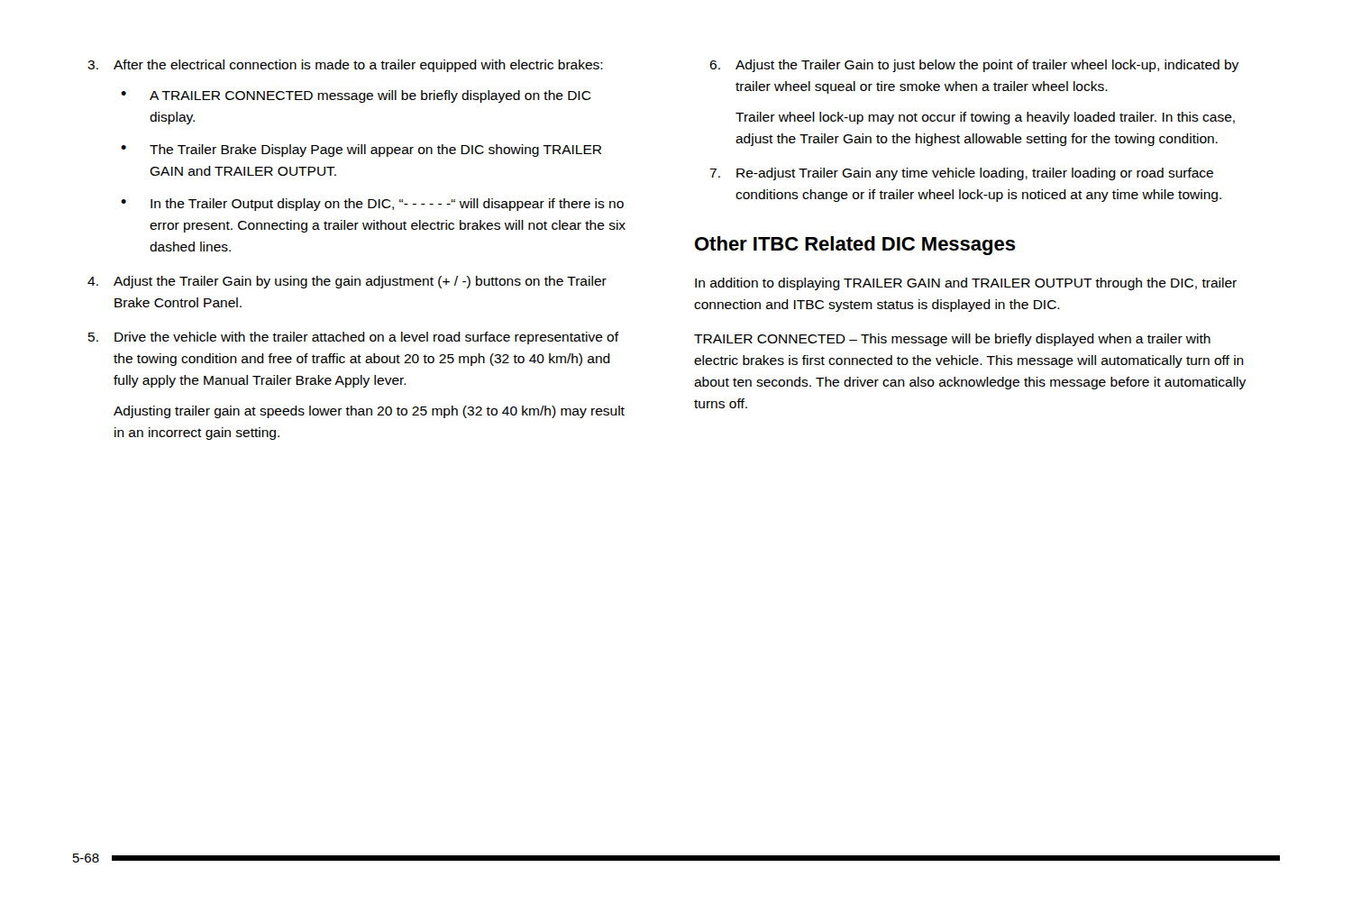3. After the electrical connection is made to a trailer equipped with electric brakes:
A TRAILER CONNECTED message will be briefly displayed on the DIC display.
The Trailer Brake Display Page will appear on the DIC showing TRAILER GAIN and TRAILER OUTPUT.
In the Trailer Output display on the DIC, “- - - - - -“ will disappear if there is no error present. Connecting a trailer without electric brakes will not clear the six dashed lines.
4. Adjust the Trailer Gain by using the gain adjustment (+ / -) buttons on the Trailer Brake Control Panel.
5. Drive the vehicle with the trailer attached on a level road surface representative of the towing condition and free of traffic at about 20 to 25 mph (32 to 40 km/h) and fully apply the Manual Trailer Brake Apply lever.
Adjusting trailer gain at speeds lower than 20 to 25 mph (32 to 40 km/h) may result in an incorrect gain setting.
6. Adjust the Trailer Gain to just below the point of trailer wheel lock-up, indicated by trailer wheel squeal or tire smoke when a trailer wheel locks.
Trailer wheel lock-up may not occur if towing a heavily loaded trailer. In this case, adjust the Trailer Gain to the highest allowable setting for the towing condition.
7. Re-adjust Trailer Gain any time vehicle loading, trailer loading or road surface conditions change or if trailer wheel lock-up is noticed at any time while towing.
Other ITBC Related DIC Messages
In addition to displaying TRAILER GAIN and TRAILER OUTPUT through the DIC, trailer connection and ITBC system status is displayed in the DIC.
TRAILER CONNECTED – This message will be briefly displayed when a trailer with electric brakes is first connected to the vehicle. This message will automatically turn off in about ten seconds. The driver can also acknowledge this message before it automatically turns off.
5-68